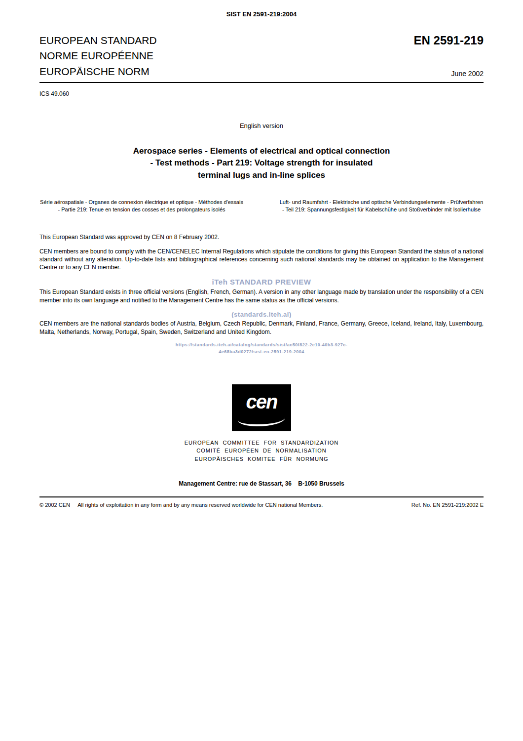SIST EN 2591-219:2004
EUROPEAN STANDARD
NORME EUROPÉENNE
EUROPÄISCHE NORM
EN 2591-219
June 2002
ICS 49.060
English version
Aerospace series - Elements of electrical and optical connection
- Test methods - Part 219: Voltage strength for insulated
terminal lugs and in-line splices
Série aérospatiale - Organes de connexion électrique et optique - Méthodes d'essais - Partie 219: Tenue en tension des cosses et des prolongateurs isolés
Luft- und Raumfahrt - Elektrische und optische Verbindungselemente - Prüfverfahren - Teil 219: Spannungsfestigkeit für Kabelschühe und Stoßverbinder mit Isolierhulse
This European Standard was approved by CEN on 8 February 2002.
CEN members are bound to comply with the CEN/CENELEC Internal Regulations which stipulate the conditions for giving this European Standard the status of a national standard without any alteration. Up-to-date lists and bibliographical references concerning such national standards may be obtained on application to the Management Centre or to any CEN member.
iTeh STANDARD PREVIEW
This European Standard exists in three official versions (English, French, German). A version in any other language made by translation under the responsibility of a CEN member into its own language and notified to the Management Centre has the same status as the official versions.
(standards.iteh.ai)
CEN members are the national standards bodies of Austria, Belgium, Czech Republic, Denmark, Finland, France, Germany, Greece, Iceland, Ireland, Italy, Luxembourg, Malta, Netherlands, Norway, Portugal, Spain, Sweden, Switzerland and United Kingdom.
https://standards.iteh.ai/catalog/standards/sist/ac50f822-2e10-40b3-927c-
4e68ba3d0272/sist-en-2591-219-2004
cen
EUROPEAN COMMITTEE FOR STANDARDIZATION
COMITÉ EUROPÉEN DE NORMALISATION
EUROPÄISCHES KOMITEE FÜR NORMUNG
Management Centre: rue de Stassart, 36 B-1050 Brussels
© 2002 CEN All rights of exploitation in any form and by any means reserved worldwide for CEN national Members.
Ref. No. EN 2591-219:2002 E